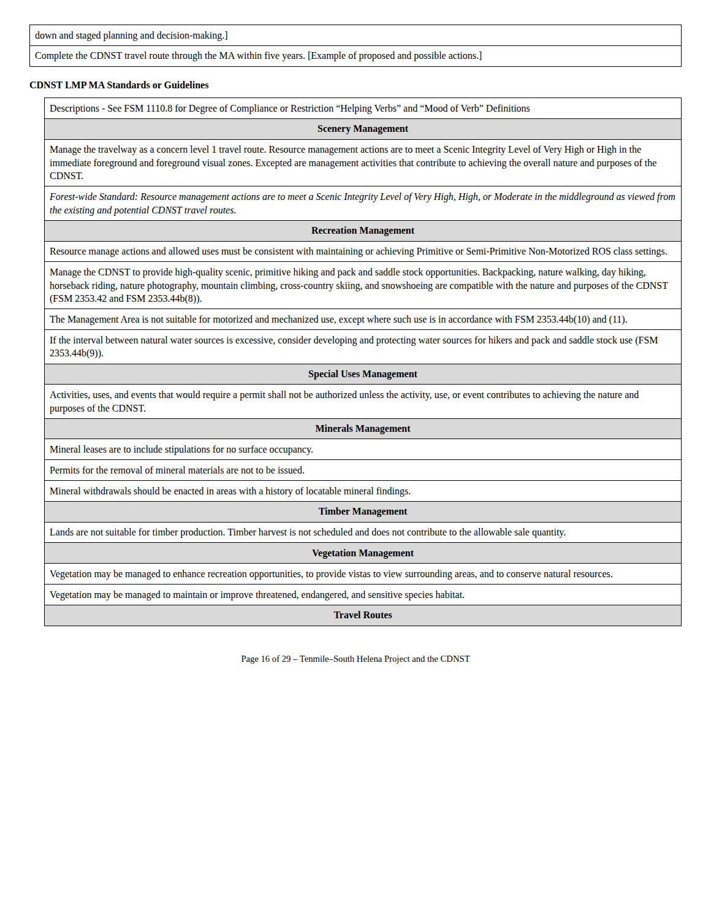| down and staged planning and decision-making.] |
| Complete the CDNST travel route through the MA within five years. [Example of proposed and possible actions.] |
CDNST LMP MA Standards or Guidelines
| Descriptions - See FSM 1110.8 for Degree of Compliance or Restriction “Helping Verbs” and “Mood of Verb” Definitions |
| Scenery Management |
| Manage the travelway as a concern level 1 travel route. Resource management actions are to meet a Scenic Integrity Level of Very High or High in the immediate foreground and foreground visual zones. Excepted are management activities that contribute to achieving the overall nature and purposes of the CDNST. |
| Forest-wide Standard: Resource management actions are to meet a Scenic Integrity Level of Very High, High, or Moderate in the middleground as viewed from the existing and potential CDNST travel routes. |
| Recreation Management |
| Resource manage actions and allowed uses must be consistent with maintaining or achieving Primitive or Semi-Primitive Non-Motorized ROS class settings. |
| Manage the CDNST to provide high-quality scenic, primitive hiking and pack and saddle stock opportunities. Backpacking, nature walking, day hiking, horseback riding, nature photography, mountain climbing, cross-country skiing, and snowshoeing are compatible with the nature and purposes of the CDNST (FSM 2353.42 and FSM 2353.44b(8)). |
| The Management Area is not suitable for motorized and mechanized use, except where such use is in accordance with FSM 2353.44b(10) and (11). |
| If the interval between natural water sources is excessive, consider developing and protecting water sources for hikers and pack and saddle stock use (FSM 2353.44b(9)). |
| Special Uses Management |
| Activities, uses, and events that would require a permit shall not be authorized unless the activity, use, or event contributes to achieving the nature and purposes of the CDNST. |
| Minerals Management |
| Mineral leases are to include stipulations for no surface occupancy. |
| Permits for the removal of mineral materials are not to be issued. |
| Mineral withdrawals should be enacted in areas with a history of locatable mineral findings. |
| Timber Management |
| Lands are not suitable for timber production. Timber harvest is not scheduled and does not contribute to the allowable sale quantity. |
| Vegetation Management |
| Vegetation may be managed to enhance recreation opportunities, to provide vistas to view surrounding areas, and to conserve natural resources. |
| Vegetation may be managed to maintain or improve threatened, endangered, and sensitive species habitat. |
| Travel Routes |
Page 16 of 29 – Tenmile–South Helena Project and the CDNST